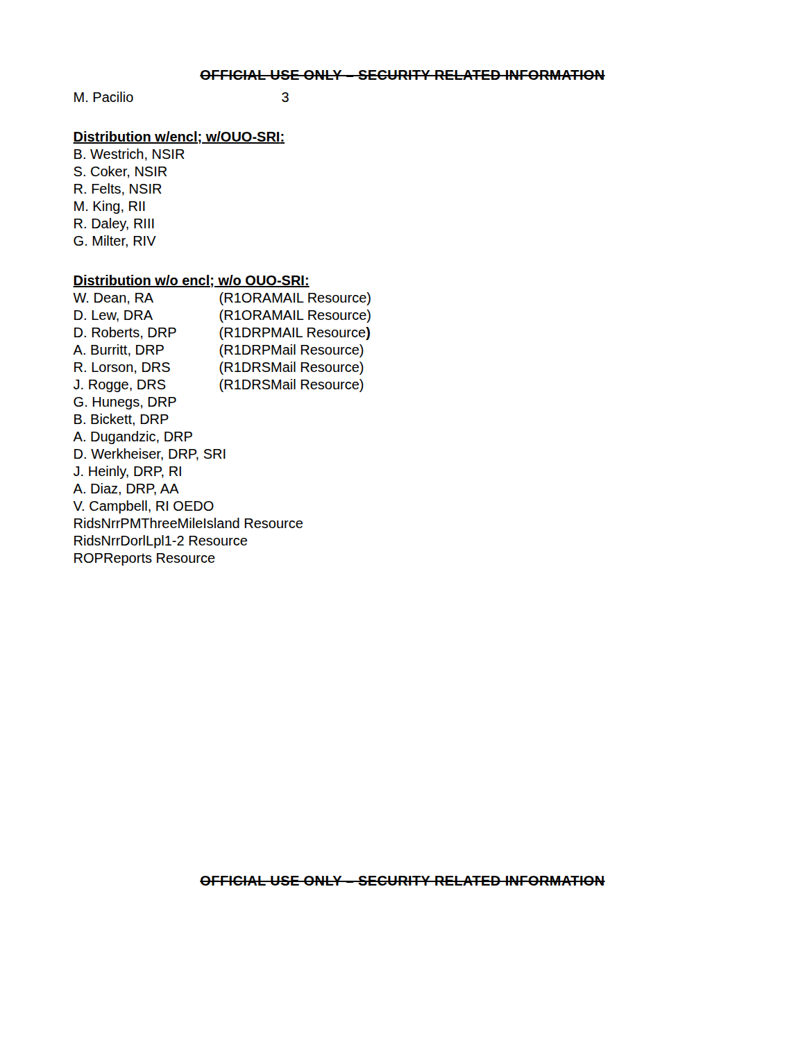OFFICIAL USE ONLY – SECURITY RELATED INFORMATION
M. Pacilio 3
Distribution w/encl; w/OUO-SRI:
B. Westrich, NSIR
S. Coker, NSIR
R. Felts, NSIR
M. King, RII
R. Daley, RIII
G. Milter, RIV
Distribution w/o encl; w/o OUO-SRI:
W. Dean, RA(R1ORAMAIL Resource)
D. Lew, DRA(R1ORAMAIL Resource)
D. Roberts, DRP(R1DRPMAIL Resource)
A. Burritt, DRP(R1DRPMail Resource)
R. Lorson, DRS(R1DRSMail Resource)
J. Rogge, DRS(R1DRSMail Resource)
G. Hunegs, DRP
B. Bickett, DRP
A. Dugandzic, DRP
D. Werkheiser, DRP, SRI
J. Heinly, DRP, RI
A. Diaz, DRP, AA
V. Campbell, RI OEDO
RidsNrrPMThreeMileIsland Resource
RidsNrrDorlLpl1-2 Resource
ROPReports Resource
OFFICIAL USE ONLY – SECURITY RELATED INFORMATION